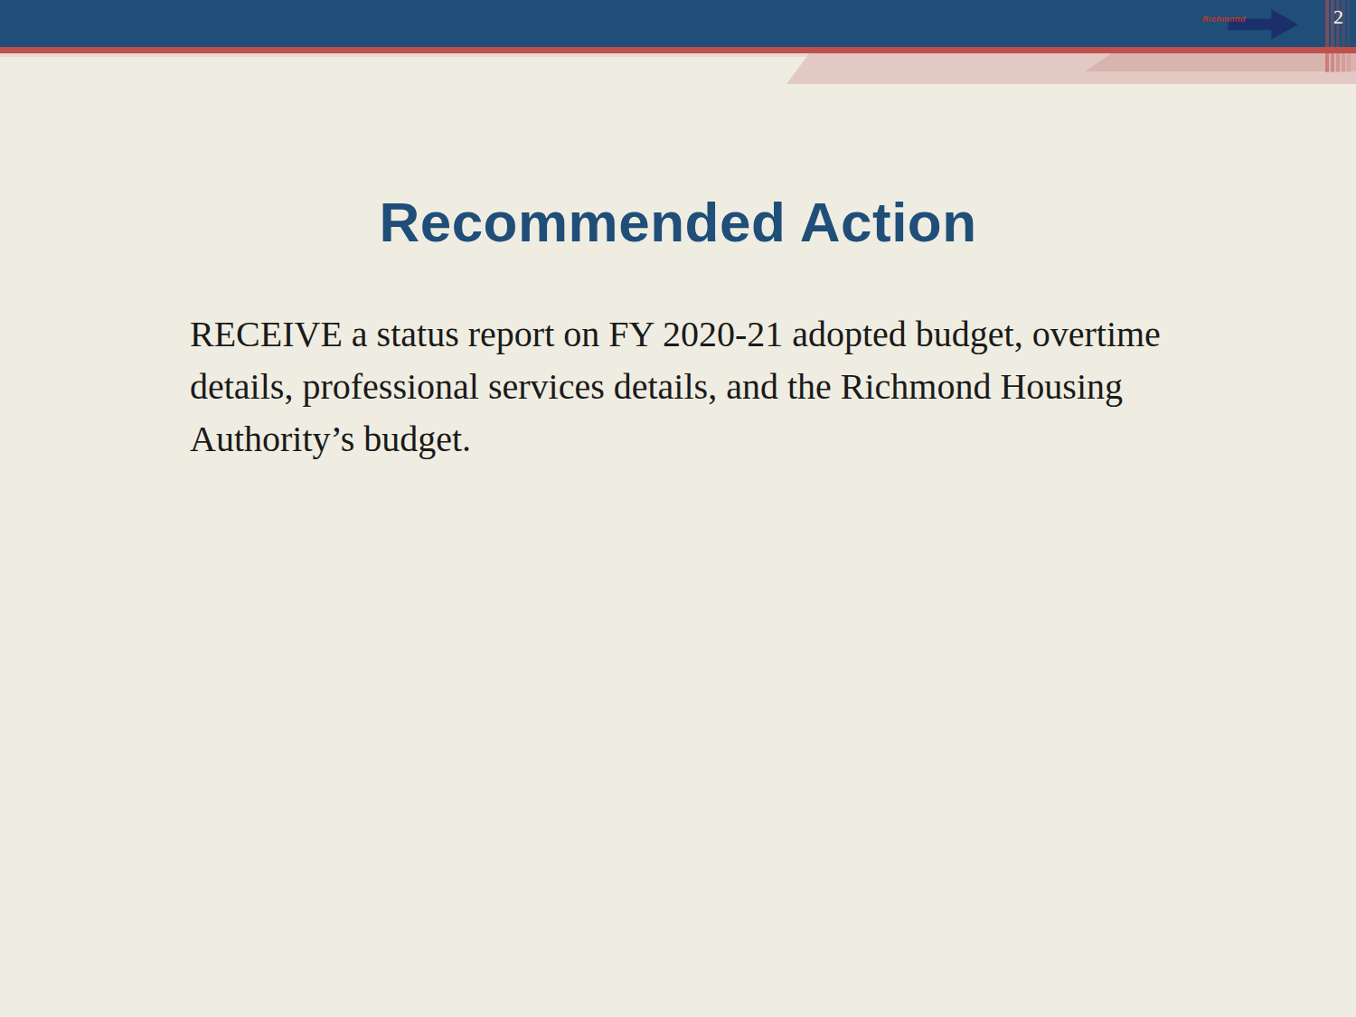Richmond
2
Recommended Action
RECEIVE a status report on FY 2020-21 adopted budget, overtime details, professional services details, and the Richmond Housing Authority’s budget.